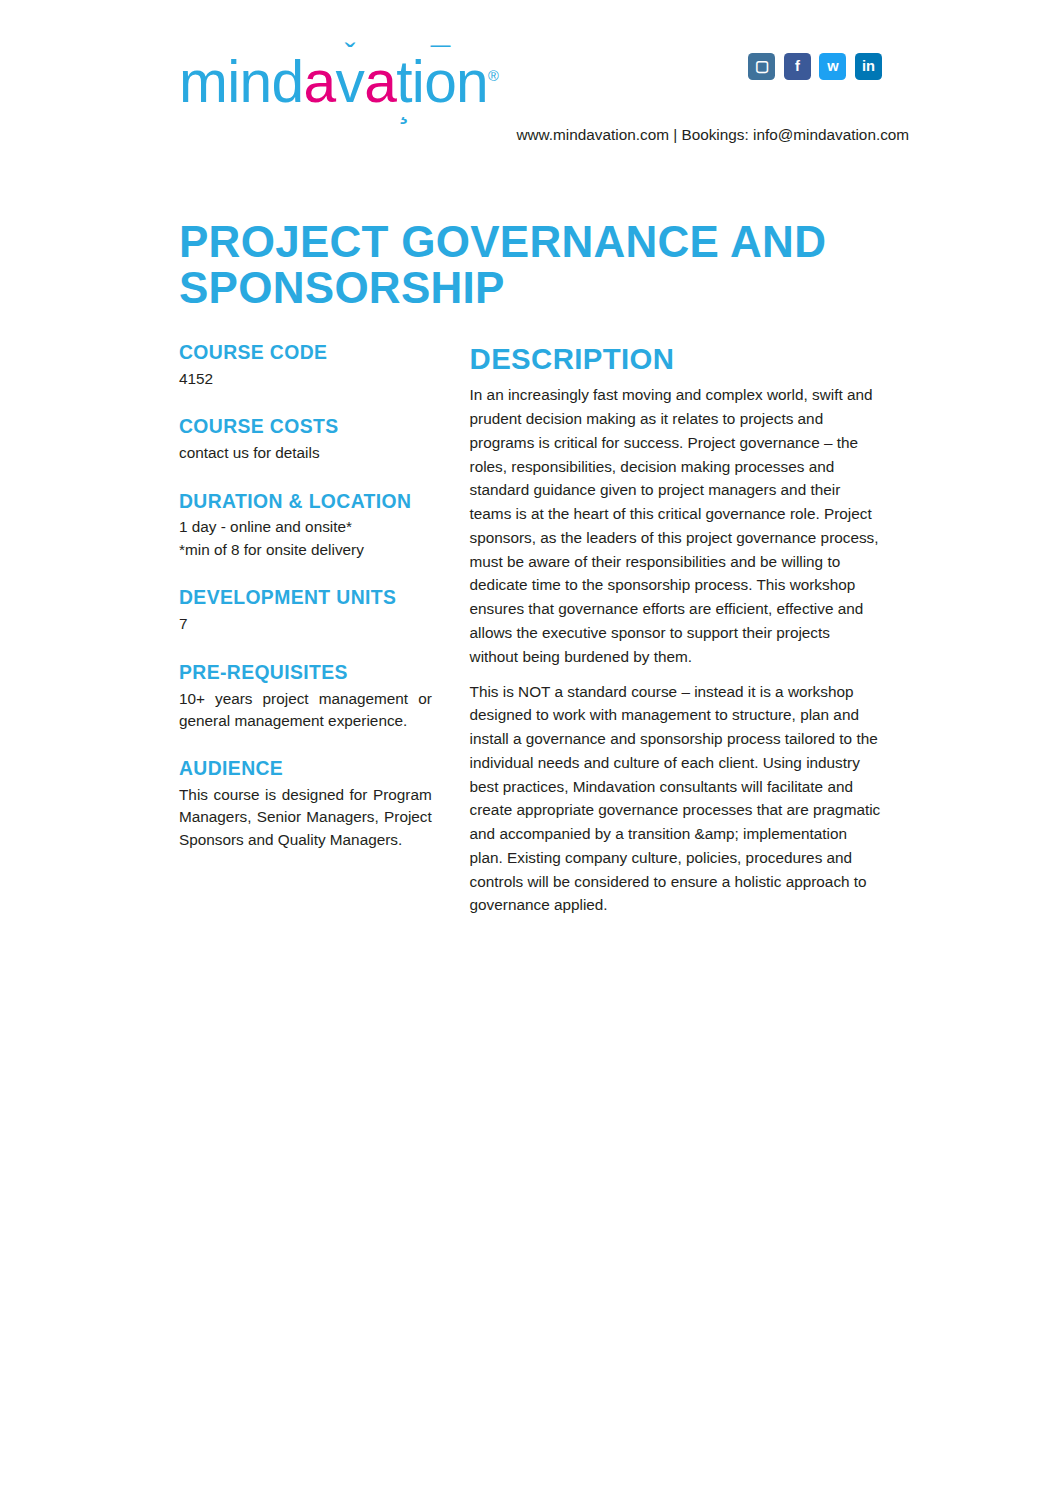mindavation®
▢ f w in
www.mindavation.com | Bookings: info@mindavation.com
Project Governance and
Sponsorship
Course Code
4152
Course Costs
contact us for details
Duration & Location
1 day - online and onsite*
*min of 8 for onsite delivery
Development Units
7
Pre-Requisites
10+ years project management or general management experience.
Audience
This course is designed for Program Managers, Senior Managers, Project Sponsors and Quality Managers.
Description
In an increasingly fast moving and complex world, swift and prudent decision making as it relates to projects and programs is critical for success. Project governance – the roles, responsibilities, decision making processes and standard guidance given to project managers and their teams is at the heart of this critical governance role. Project sponsors, as the leaders of this project governance process, must be aware of their responsibilities and be willing to dedicate time to the sponsorship process. This workshop ensures that governance efforts are efficient, effective and allows the executive sponsor to support their projects without being burdened by them.
This is NOT a standard course – instead it is a workshop designed to work with management to structure, plan and install a governance and sponsorship process tailored to the individual needs and culture of each client. Using industry best practices, Mindavation consultants will facilitate and create appropriate governance processes that are pragmatic and accompanied by a transition &amp; implementation plan. Existing company culture, policies, procedures and controls will be considered to ensure a holistic approach to governance applied.